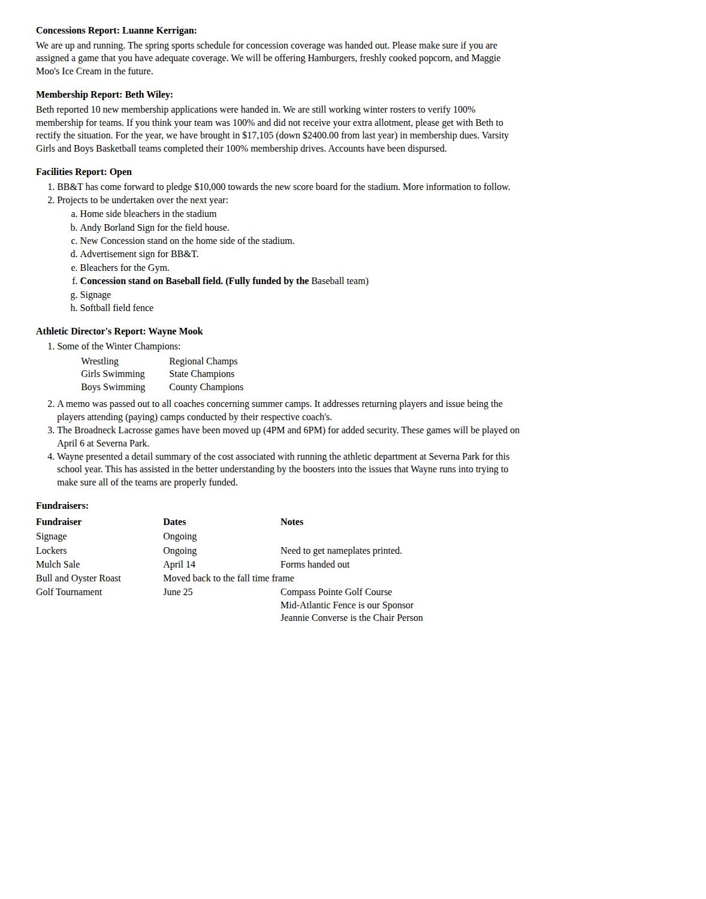Concessions Report: Luanne Kerrigan:
We are up and running. The spring sports schedule for concession coverage was handed out. Please make sure if you are assigned a game that you have adequate coverage. We will be offering Hamburgers, freshly cooked popcorn, and Maggie Moo's Ice Cream in the future.
Membership Report: Beth Wiley:
Beth reported 10 new membership applications were handed in. We are still working winter rosters to verify 100% membership for teams. If you think your team was 100% and did not receive your extra allotment, please get with Beth to rectify the situation. For the year, we have brought in $17,105 (down $2400.00 from last year) in membership dues. Varsity Girls and Boys Basketball teams completed their 100% membership drives. Accounts have been dispursed.
Facilities Report: Open
BB&T has come forward to pledge $10,000 towards the new score board for the stadium. More information to follow.
Projects to be undertaken over the next year:
Home side bleachers in the stadium
Andy Borland Sign for the field house.
New Concession stand on the home side of the stadium.
Advertisement sign for BB&T.
Bleachers for the Gym.
Concession stand on Baseball field. (Fully funded by the Baseball team)
Signage
Softball field fence
Athletic Director's Report: Wayne Mook
Some of the Winter Champions:
| Wrestling | Regional Champs |
| Girls Swimming | State Champions |
| Boys Swimming | County Champions |
A memo was passed out to all coaches concerning summer camps. It addresses returning players and issue being the players attending (paying) camps conducted by their respective coach's.
The Broadneck Lacrosse games have been moved up (4PM and 6PM) for added security. These games will be played on April 6 at Severna Park.
Wayne presented a detail summary of the cost associated with running the athletic department at Severna Park for this school year. This has assisted in the better understanding by the boosters into the issues that Wayne runs into trying to make sure all of the teams are properly funded.
Fundraisers:
| Fundraiser | Dates | Notes |
| --- | --- | --- |
| Signage | Ongoing | |
| Lockers | Ongoing | Need to get nameplates printed. |
| Mulch Sale | April 14 | Forms handed out |
| Bull and Oyster Roast | Moved back to the fall time frame |
| Golf Tournament | June 25 | Compass Pointe Golf Course Mid-Atlantic Fence is our Sponsor Jeannie Converse is the Chair Person |